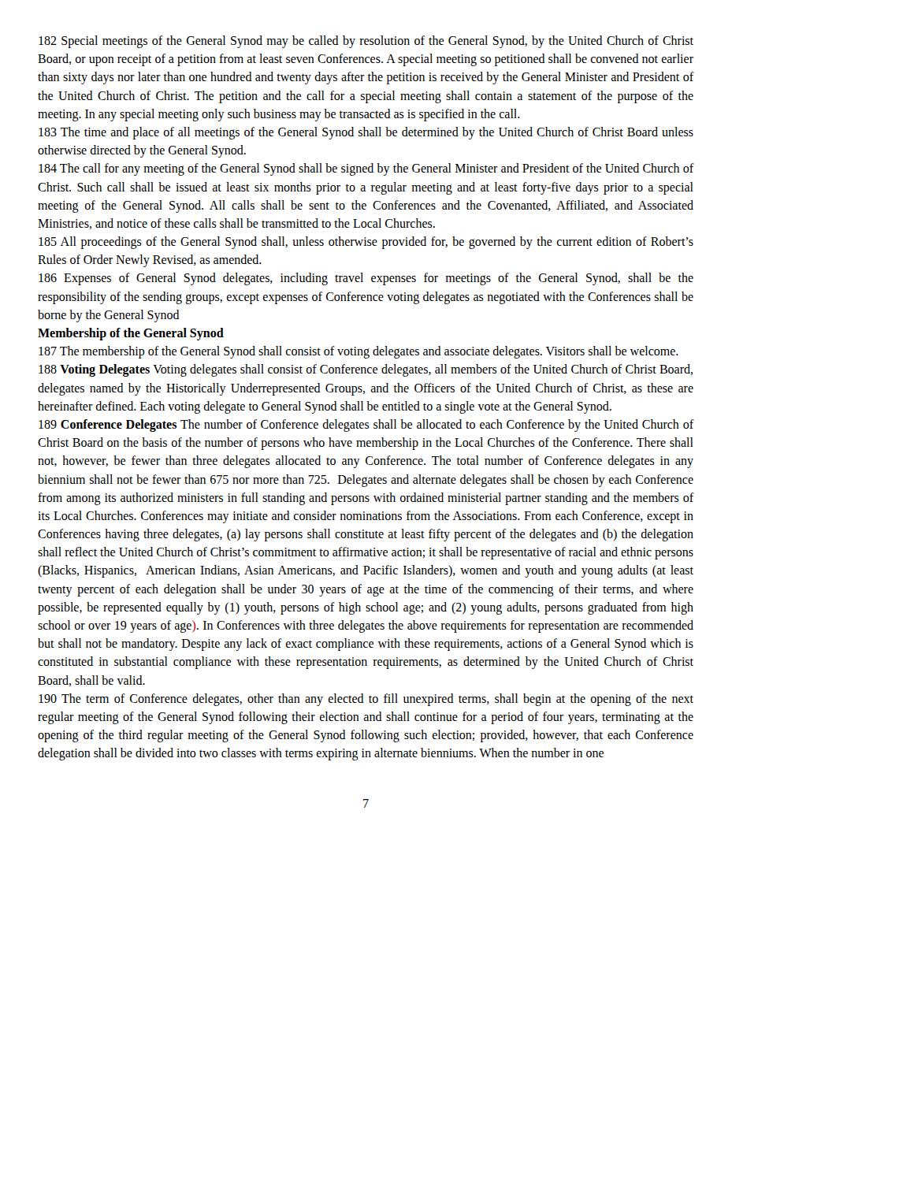182 Special meetings of the General Synod may be called by resolution of the General Synod, by the United Church of Christ Board, or upon receipt of a petition from at least seven Conferences. A special meeting so petitioned shall be convened not earlier than sixty days nor later than one hundred and twenty days after the petition is received by the General Minister and President of the United Church of Christ. The petition and the call for a special meeting shall contain a statement of the purpose of the meeting. In any special meeting only such business may be transacted as is specified in the call.
183 The time and place of all meetings of the General Synod shall be determined by the United Church of Christ Board unless otherwise directed by the General Synod.
184 The call for any meeting of the General Synod shall be signed by the General Minister and President of the United Church of Christ. Such call shall be issued at least six months prior to a regular meeting and at least forty-five days prior to a special meeting of the General Synod. All calls shall be sent to the Conferences and the Covenanted, Affiliated, and Associated Ministries, and notice of these calls shall be transmitted to the Local Churches.
185 All proceedings of the General Synod shall, unless otherwise provided for, be governed by the current edition of Robert’s Rules of Order Newly Revised, as amended.
186 Expenses of General Synod delegates, including travel expenses for meetings of the General Synod, shall be the responsibility of the sending groups, except expenses of Conference voting delegates as negotiated with the Conferences shall be borne by the General Synod
Membership of the General Synod
187 The membership of the General Synod shall consist of voting delegates and associate delegates. Visitors shall be welcome.
188 Voting Delegates Voting delegates shall consist of Conference delegates, all members of the United Church of Christ Board, delegates named by the Historically Underrepresented Groups, and the Officers of the United Church of Christ, as these are hereinafter defined. Each voting delegate to General Synod shall be entitled to a single vote at the General Synod.
189 Conference Delegates The number of Conference delegates shall be allocated to each Conference by the United Church of Christ Board on the basis of the number of persons who have membership in the Local Churches of the Conference. There shall not, however, be fewer than three delegates allocated to any Conference. The total number of Conference delegates in any biennium shall not be fewer than 675 nor more than 725. Delegates and alternate delegates shall be chosen by each Conference from among its authorized ministers in full standing and persons with ordained ministerial partner standing and the members of its Local Churches. Conferences may initiate and consider nominations from the Associations. From each Conference, except in Conferences having three delegates, (a) lay persons shall constitute at least fifty percent of the delegates and (b) the delegation shall reflect the United Church of Christ’s commitment to affirmative action; it shall be representative of racial and ethnic persons (Blacks, Hispanics, American Indians, Asian Americans, and Pacific Islanders), women and youth and young adults (at least twenty percent of each delegation shall be under 30 years of age at the time of the commencing of their terms, and where possible, be represented equally by (1) youth, persons of high school age; and (2) young adults, persons graduated from high school or over 19 years of age). In Conferences with three delegates the above requirements for representation are recommended but shall not be mandatory. Despite any lack of exact compliance with these requirements, actions of a General Synod which is constituted in substantial compliance with these representation requirements, as determined by the United Church of Christ Board, shall be valid.
190 The term of Conference delegates, other than any elected to fill unexpired terms, shall begin at the opening of the next regular meeting of the General Synod following their election and shall continue for a period of four years, terminating at the opening of the third regular meeting of the General Synod following such election; provided, however, that each Conference delegation shall be divided into two classes with terms expiring in alternate bienniums. When the number in one
7